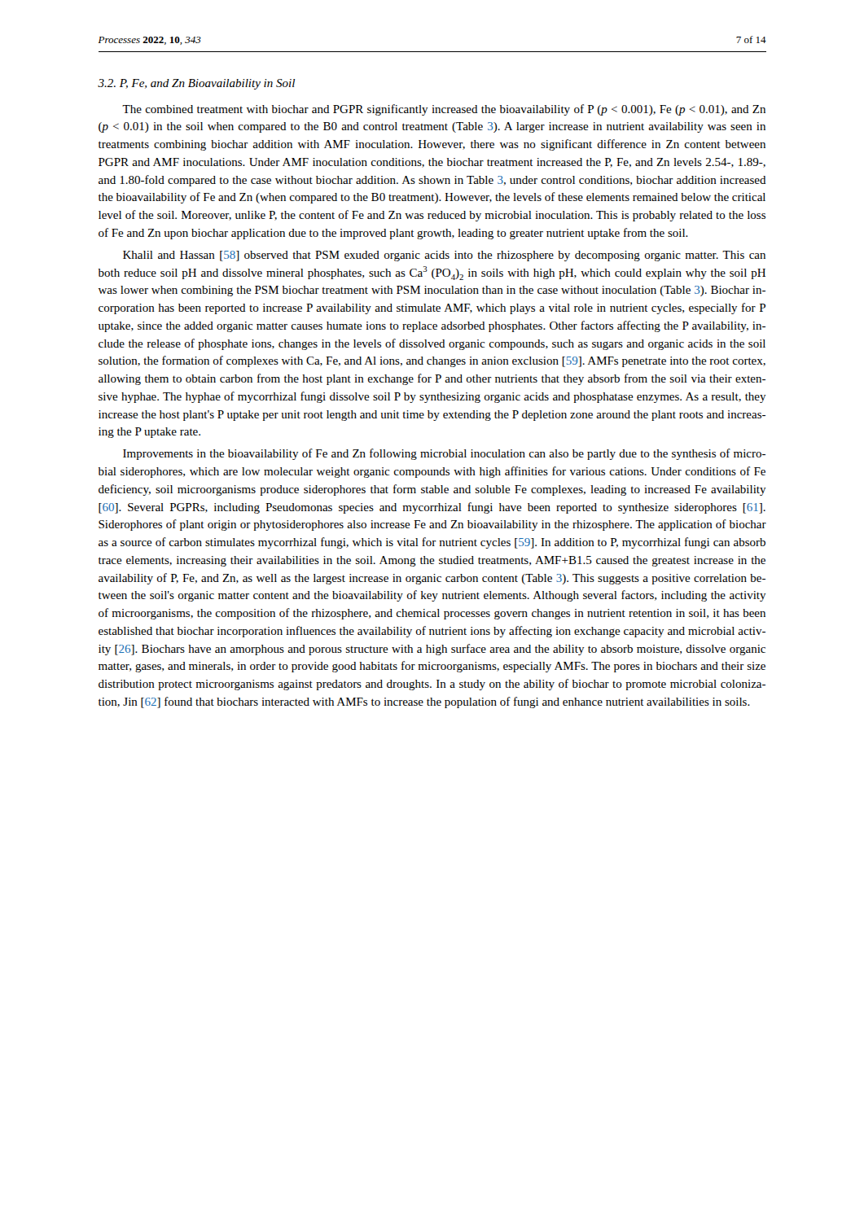Processes 2022, 10, 343 7 of 14
3.2. P, Fe, and Zn Bioavailability in Soil
The combined treatment with biochar and PGPR significantly increased the bioavailability of P (p < 0.001), Fe (p < 0.01), and Zn (p < 0.01) in the soil when compared to the B0 and control treatment (Table 3). A larger increase in nutrient availability was seen in treatments combining biochar addition with AMF inoculation. However, there was no significant difference in Zn content between PGPR and AMF inoculations. Under AMF inoculation conditions, the biochar treatment increased the P, Fe, and Zn levels 2.54-, 1.89-, and 1.80-fold compared to the case without biochar addition. As shown in Table 3, under control conditions, biochar addition increased the bioavailability of Fe and Zn (when compared to the B0 treatment). However, the levels of these elements remained below the critical level of the soil. Moreover, unlike P, the content of Fe and Zn was reduced by microbial inoculation. This is probably related to the loss of Fe and Zn upon biochar application due to the improved plant growth, leading to greater nutrient uptake from the soil.
Khalil and Hassan [58] observed that PSM exuded organic acids into the rhizosphere by decomposing organic matter. This can both reduce soil pH and dissolve mineral phosphates, such as Ca3 (PO4)2 in soils with high pH, which could explain why the soil pH was lower when combining the PSM biochar treatment with PSM inoculation than in the case without inoculation (Table 3). Biochar incorporation has been reported to increase P availability and stimulate AMF, which plays a vital role in nutrient cycles, especially for P uptake, since the added organic matter causes humate ions to replace adsorbed phosphates. Other factors affecting the P availability, include the release of phosphate ions, changes in the levels of dissolved organic compounds, such as sugars and organic acids in the soil solution, the formation of complexes with Ca, Fe, and Al ions, and changes in anion exclusion [59]. AMFs penetrate into the root cortex, allowing them to obtain carbon from the host plant in exchange for P and other nutrients that they absorb from the soil via their extensive hyphae. The hyphae of mycorrhizal fungi dissolve soil P by synthesizing organic acids and phosphatase enzymes. As a result, they increase the host plant's P uptake per unit root length and unit time by extending the P depletion zone around the plant roots and increasing the P uptake rate.
Improvements in the bioavailability of Fe and Zn following microbial inoculation can also be partly due to the synthesis of microbial siderophores, which are low molecular weight organic compounds with high affinities for various cations. Under conditions of Fe deficiency, soil microorganisms produce siderophores that form stable and soluble Fe complexes, leading to increased Fe availability [60]. Several PGPRs, including Pseudomonas species and mycorrhizal fungi have been reported to synthesize siderophores [61]. Siderophores of plant origin or phytosiderophores also increase Fe and Zn bioavailability in the rhizosphere. The application of biochar as a source of carbon stimulates mycorrhizal fungi, which is vital for nutrient cycles [59]. In addition to P, mycorrhizal fungi can absorb trace elements, increasing their availabilities in the soil. Among the studied treatments, AMF+B1.5 caused the greatest increase in the availability of P, Fe, and Zn, as well as the largest increase in organic carbon content (Table 3). This suggests a positive correlation between the soil's organic matter content and the bioavailability of key nutrient elements. Although several factors, including the activity of microorganisms, the composition of the rhizosphere, and chemical processes govern changes in nutrient retention in soil, it has been established that biochar incorporation influences the availability of nutrient ions by affecting ion exchange capacity and microbial activity [26]. Biochars have an amorphous and porous structure with a high surface area and the ability to absorb moisture, dissolve organic matter, gases, and minerals, in order to provide good habitats for microorganisms, especially AMFs. The pores in biochars and their size distribution protect microorganisms against predators and droughts. In a study on the ability of biochar to promote microbial colonization, Jin [62] found that biochars interacted with AMFs to increase the population of fungi and enhance nutrient availabilities in soils.